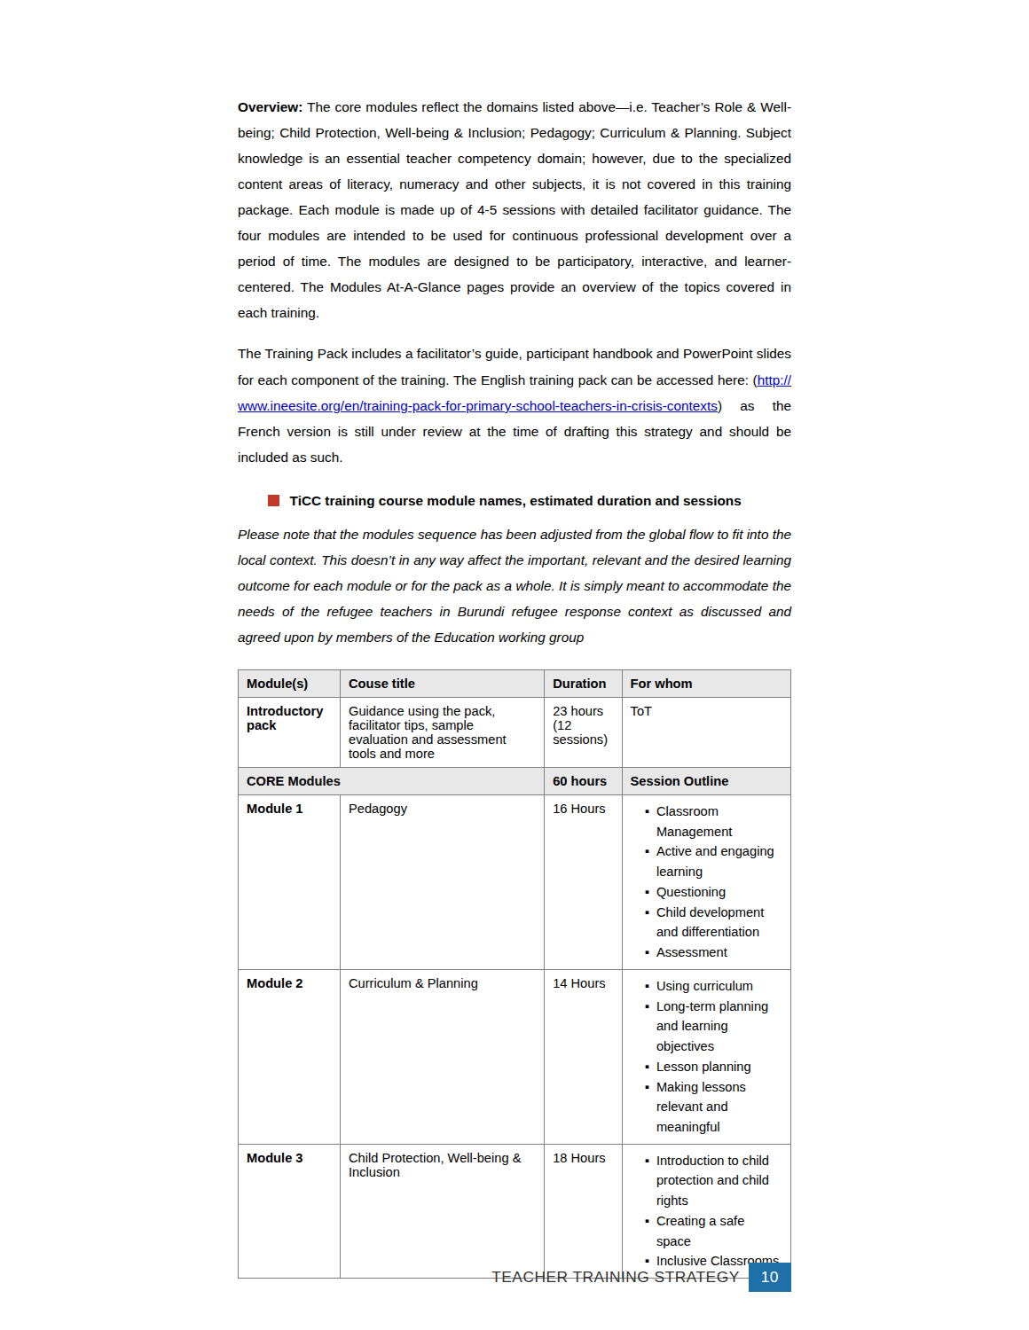Overview: The core modules reflect the domains listed above—i.e. Teacher’s Role & Well-being; Child Protection, Well-being & Inclusion; Pedagogy; Curriculum & Planning. Subject knowledge is an essential teacher competency domain; however, due to the specialized content areas of literacy, numeracy and other subjects, it is not covered in this training package. Each module is made up of 4-5 sessions with detailed facilitator guidance. The four modules are intended to be used for continuous professional development over a period of time. The modules are designed to be participatory, interactive, and learner-centered. The Modules At-A-Glance pages provide an overview of the topics covered in each training.
The Training Pack includes a facilitator’s guide, participant handbook and PowerPoint slides for each component of the training. The English training pack can be accessed here: (http://www.ineesite.org/en/training-pack-for-primary-school-teachers-in-crisis-contexts) as the French version is still under review at the time of drafting this strategy and should be included as such.
TiCC training course module names, estimated duration and sessions
Please note that the modules sequence has been adjusted from the global flow to fit into the local context. This doesn’t in any way affect the important, relevant and the desired learning outcome for each module or for the pack as a whole. It is simply meant to accommodate the needs of the refugee teachers in Burundi refugee response context as discussed and agreed upon by members of the Education working group
| Module(s) | Couse title | Duration | For whom |
| --- | --- | --- | --- |
| Introductory pack | Guidance using the pack, facilitator tips, sample evaluation and assessment tools and more | 23 hours (12 sessions) | ToT |
| CORE Modules | 60 hours | Session Outline |
| Module 1 | Pedagogy | 16 Hours | Classroom Management Active and engaging learning Questioning Child development and differentiation Assessment |
| Module 2 | Curriculum & Planning | 14 Hours | Using curriculum Long-term planning and learning objectives Lesson planning Making lessons relevant and meaningful |
| Module 3 | Child Protection, Well-being & Inclusion | 18 Hours | Introduction to child protection and child rights Creating a safe space Inclusive Classrooms |
TEACHER TRAINING STRATEGY
10